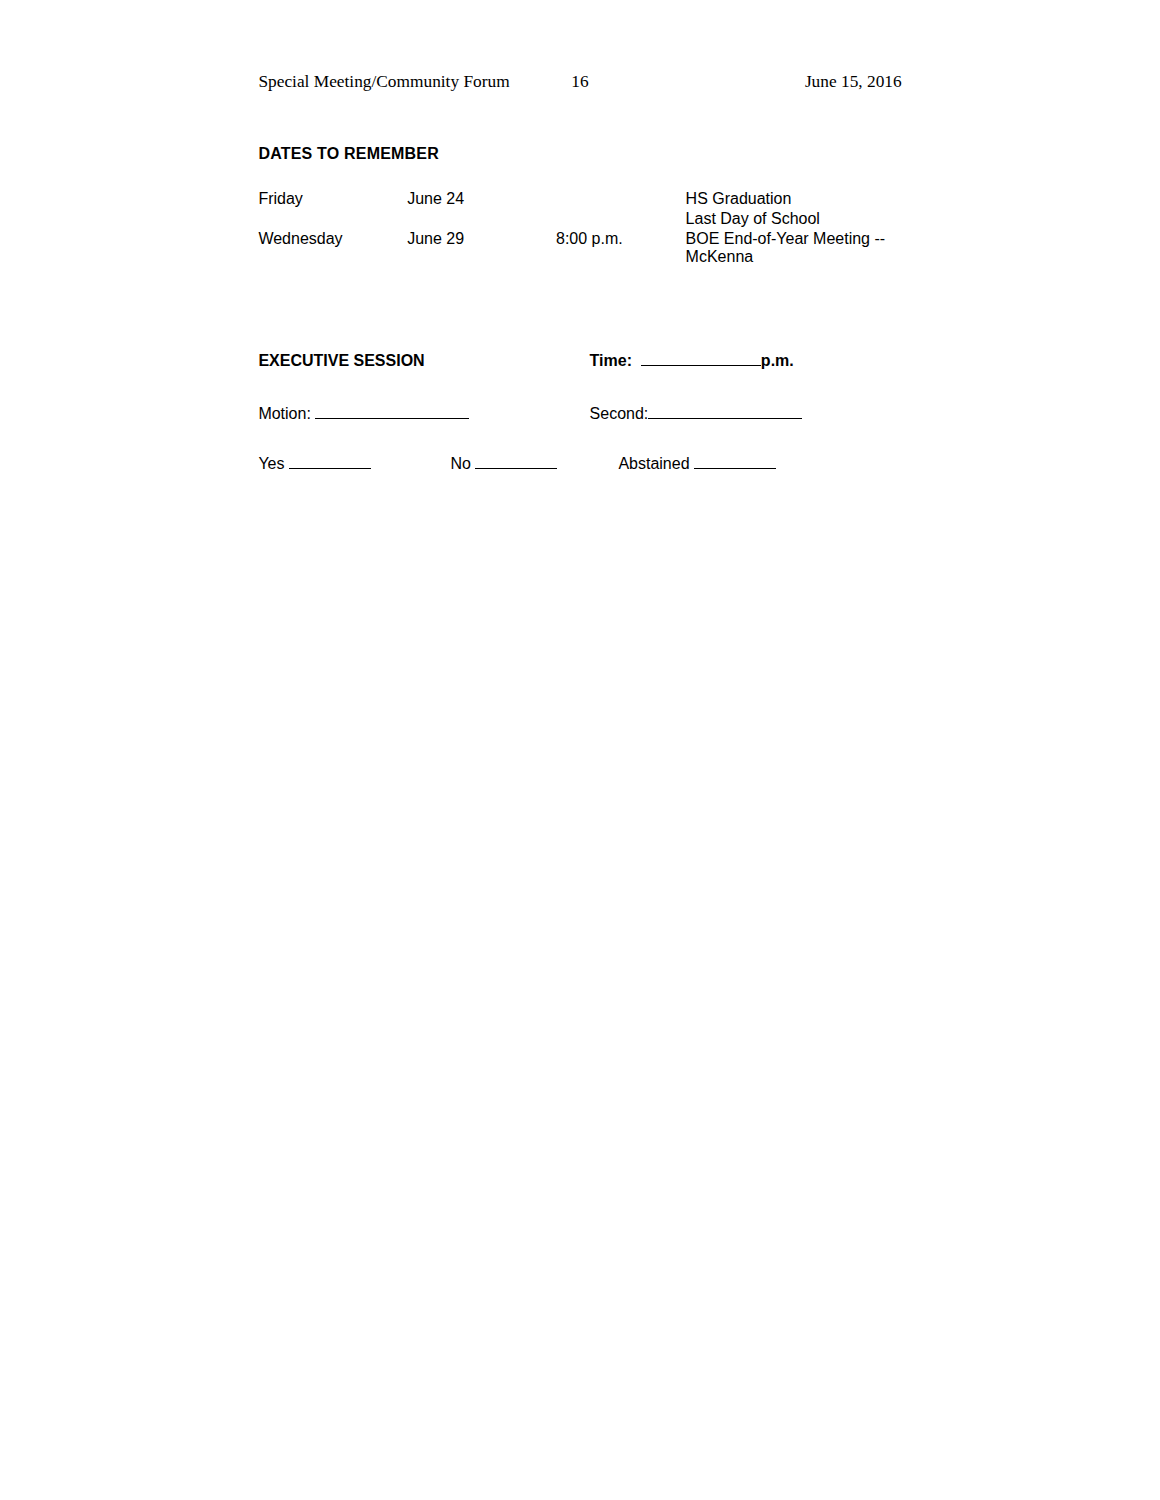Special Meeting/Community Forum
16
June 15, 2016
DATES TO REMEMBER
| Friday | June 24 | | HS Graduation |
| | | | Last Day of School |
| Wednesday | June 29 | 8:00 p.m. | BOE End-of-Year Meeting -- McKenna |
EXECUTIVE SESSION
Time: p.m.
Motion:
Second:
Yes
No
Abstained